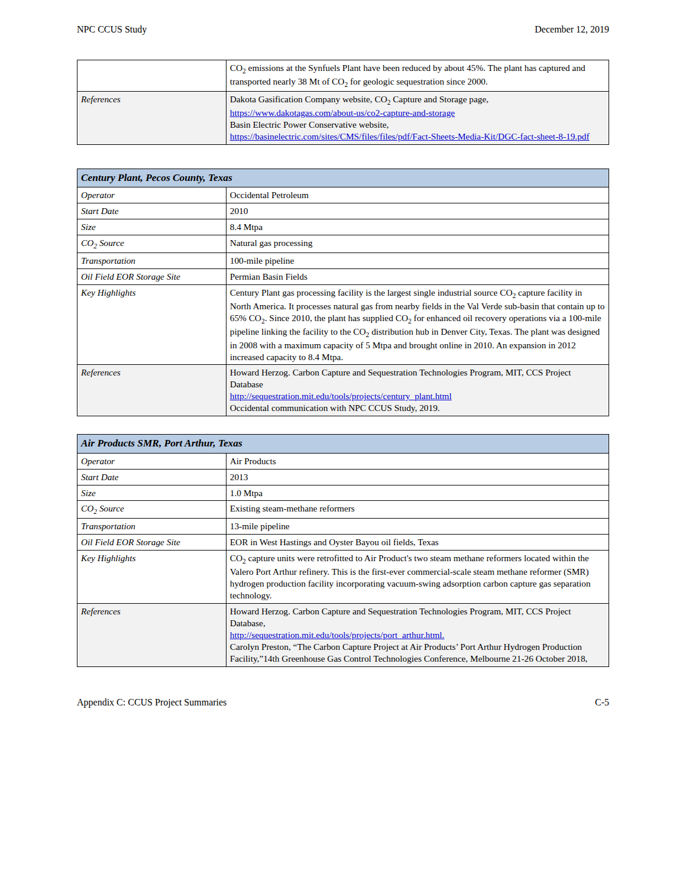NPC CCUS Study
December 12, 2019
| | CO 2 emissions at the Synfuels Plant have been reduced by about 45%. The plant has captured and transported nearly 38 Mt of CO 2 for geologic sequestration since 2000. |
| References | Dakota Gasification Company website, CO 2 Capture and Storage page, https://www.dakotagas.com/about-us/co2-capture-and-storage Basin Electric Power Conservative website, https://basinelectric.com/sites/CMS/files/files/pdf/Fact-Sheets-Media-Kit/DGC-fact-sheet-8-19.pdf |
| Century Plant, Pecos County, Texas |
| Operator | Occidental Petroleum |
| Start Date | 2010 |
| Size | 8.4 Mtpa |
| CO 2 Source | Natural gas processing |
| Transportation | 100-mile pipeline |
| Oil Field EOR Storage Site | Permian Basin Fields |
| Key Highlights | Century Plant gas processing facility is the largest single industrial source CO 2 capture facility in North America. It processes natural gas from nearby fields in the Val Verde sub-basin that contain up to 65% CO 2 . Since 2010, the plant has supplied CO 2 for enhanced oil recovery operations via a 100-mile pipeline linking the facility to the CO 2 distribution hub in Denver City, Texas. The plant was designed in 2008 with a maximum capacity of 5 Mtpa and brought online in 2010. An expansion in 2012 increased capacity to 8.4 Mtpa. |
| References | Howard Herzog. Carbon Capture and Sequestration Technologies Program, MIT, CCS Project Database http://sequestration.mit.edu/tools/projects/century_plant.html Occidental communication with NPC CCUS Study, 2019. |
| Air Products SMR, Port Arthur, Texas |
| Operator | Air Products |
| Start Date | 2013 |
| Size | 1.0 Mtpa |
| CO 2 Source | Existing steam-methane reformers |
| Transportation | 13-mile pipeline |
| Oil Field EOR Storage Site | EOR in West Hastings and Oyster Bayou oil fields, Texas |
| Key Highlights | CO 2 capture units were retrofitted to Air Product's two steam methane reformers located within the Valero Port Arthur refinery. This is the first-ever commercial-scale steam methane reformer (SMR) hydrogen production facility incorporating vacuum-swing adsorption carbon capture gas separation technology. |
| References | Howard Herzog. Carbon Capture and Sequestration Technologies Program, MIT, CCS Project Database, http://sequestration.mit.edu/tools/projects/port_arthur.html. Carolyn Preston, “The Carbon Capture Project at Air Products’ Port Arthur Hydrogen Production Facility,”14th Greenhouse Gas Control Technologies Conference, Melbourne 21-26 October 2018, |
Appendix C: CCUS Project Summaries
C-5